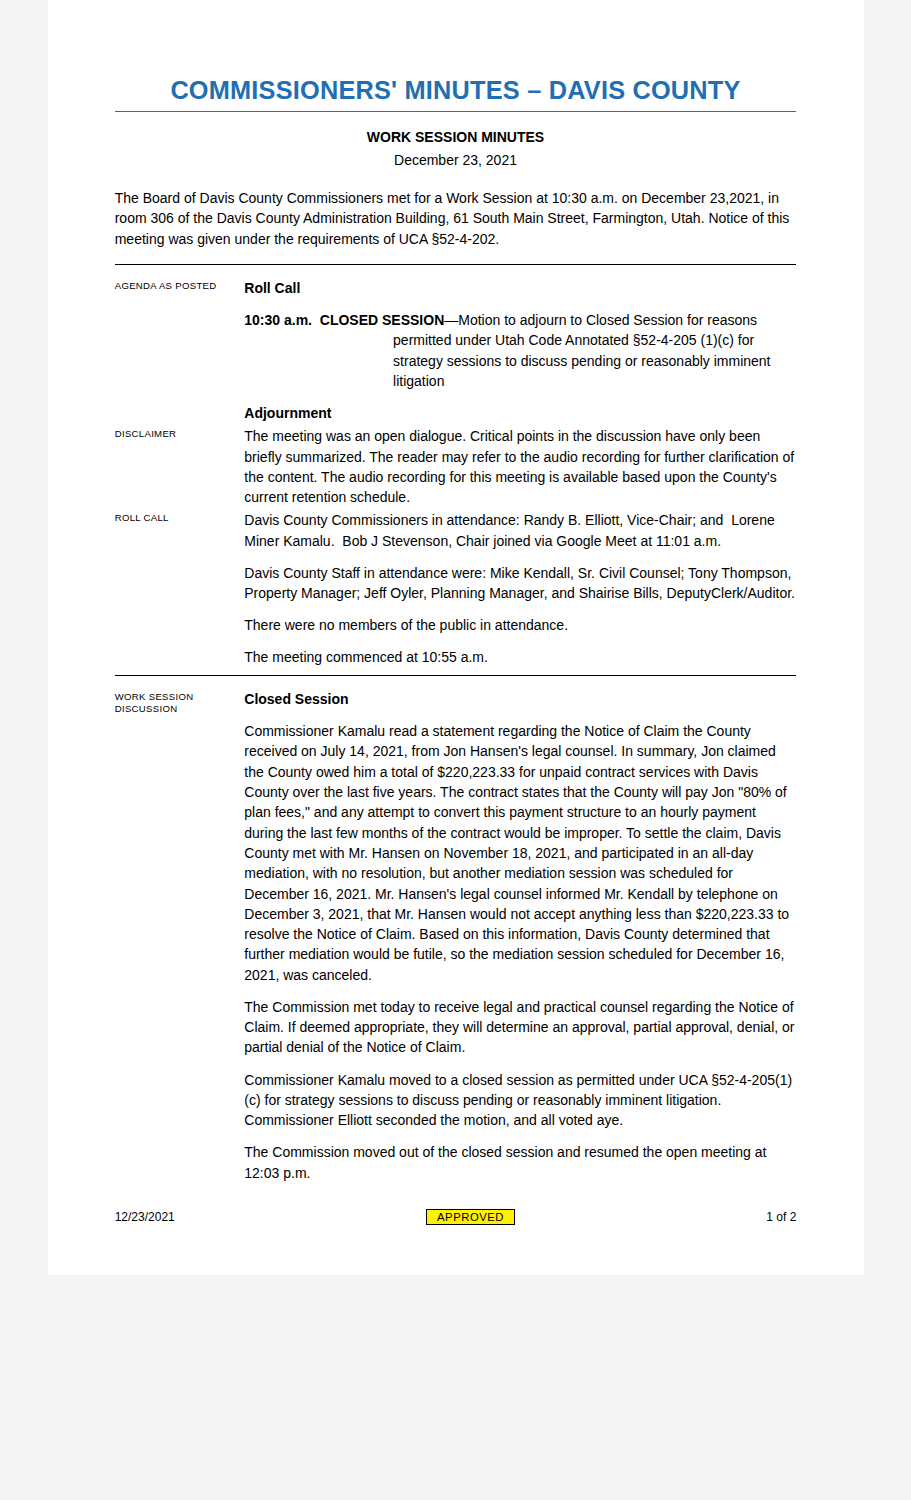COMMISSIONERS' MINUTES – DAVIS COUNTY
WORK SESSION MINUTES
December 23, 2021
The Board of Davis County Commissioners met for a Work Session at 10:30 a.m. on December 23,2021, in room 306 of the Davis County Administration Building, 61 South Main Street, Farmington, Utah. Notice of this meeting was given under the requirements of UCA §52-4-202.
Agenda as Posted
Roll Call
10:30 a.m. CLOSED SESSION—Motion to adjourn to Closed Session for reasons permitted under Utah Code Annotated §52-4-205 (1)(c) for strategy sessions to discuss pending or reasonably imminent litigation
Adjournment
Disclaimer
The meeting was an open dialogue. Critical points in the discussion have only been briefly summarized. The reader may refer to the audio recording for further clarification of the content. The audio recording for this meeting is available based upon the County's current retention schedule.
Roll Call
Davis County Commissioners in attendance: Randy B. Elliott, Vice-Chair; and Lorene Miner Kamalu. Bob J Stevenson, Chair joined via Google Meet at 11:01 a.m.
Davis County Staff in attendance were: Mike Kendall, Sr. Civil Counsel; Tony Thompson, Property Manager; Jeff Oyler, Planning Manager, and Shairise Bills, DeputyClerk/Auditor.
There were no members of the public in attendance.
The meeting commenced at 10:55 a.m.
Work Session Discussion
Closed Session
Commissioner Kamalu read a statement regarding the Notice of Claim the County received on July 14, 2021, from Jon Hansen's legal counsel. In summary, Jon claimed the County owed him a total of $220,223.33 for unpaid contract services with Davis County over the last five years. The contract states that the County will pay Jon "80% of plan fees," and any attempt to convert this payment structure to an hourly payment during the last few months of the contract would be improper. To settle the claim, Davis County met with Mr. Hansen on November 18, 2021, and participated in an all-day mediation, with no resolution, but another mediation session was scheduled for December 16, 2021. Mr. Hansen's legal counsel informed Mr. Kendall by telephone on December 3, 2021, that Mr. Hansen would not accept anything less than $220,223.33 to resolve the Notice of Claim. Based on this information, Davis County determined that further mediation would be futile, so the mediation session scheduled for December 16, 2021, was canceled.
The Commission met today to receive legal and practical counsel regarding the Notice of Claim. If deemed appropriate, they will determine an approval, partial approval, denial, or partial denial of the Notice of Claim.
Commissioner Kamalu moved to a closed session as permitted under UCA §52-4-205(1)(c) for strategy sessions to discuss pending or reasonably imminent litigation. Commissioner Elliott seconded the motion, and all voted aye.
The Commission moved out of the closed session and resumed the open meeting at 12:03 p.m.
12/23/2021
APPROVED
1 of 2